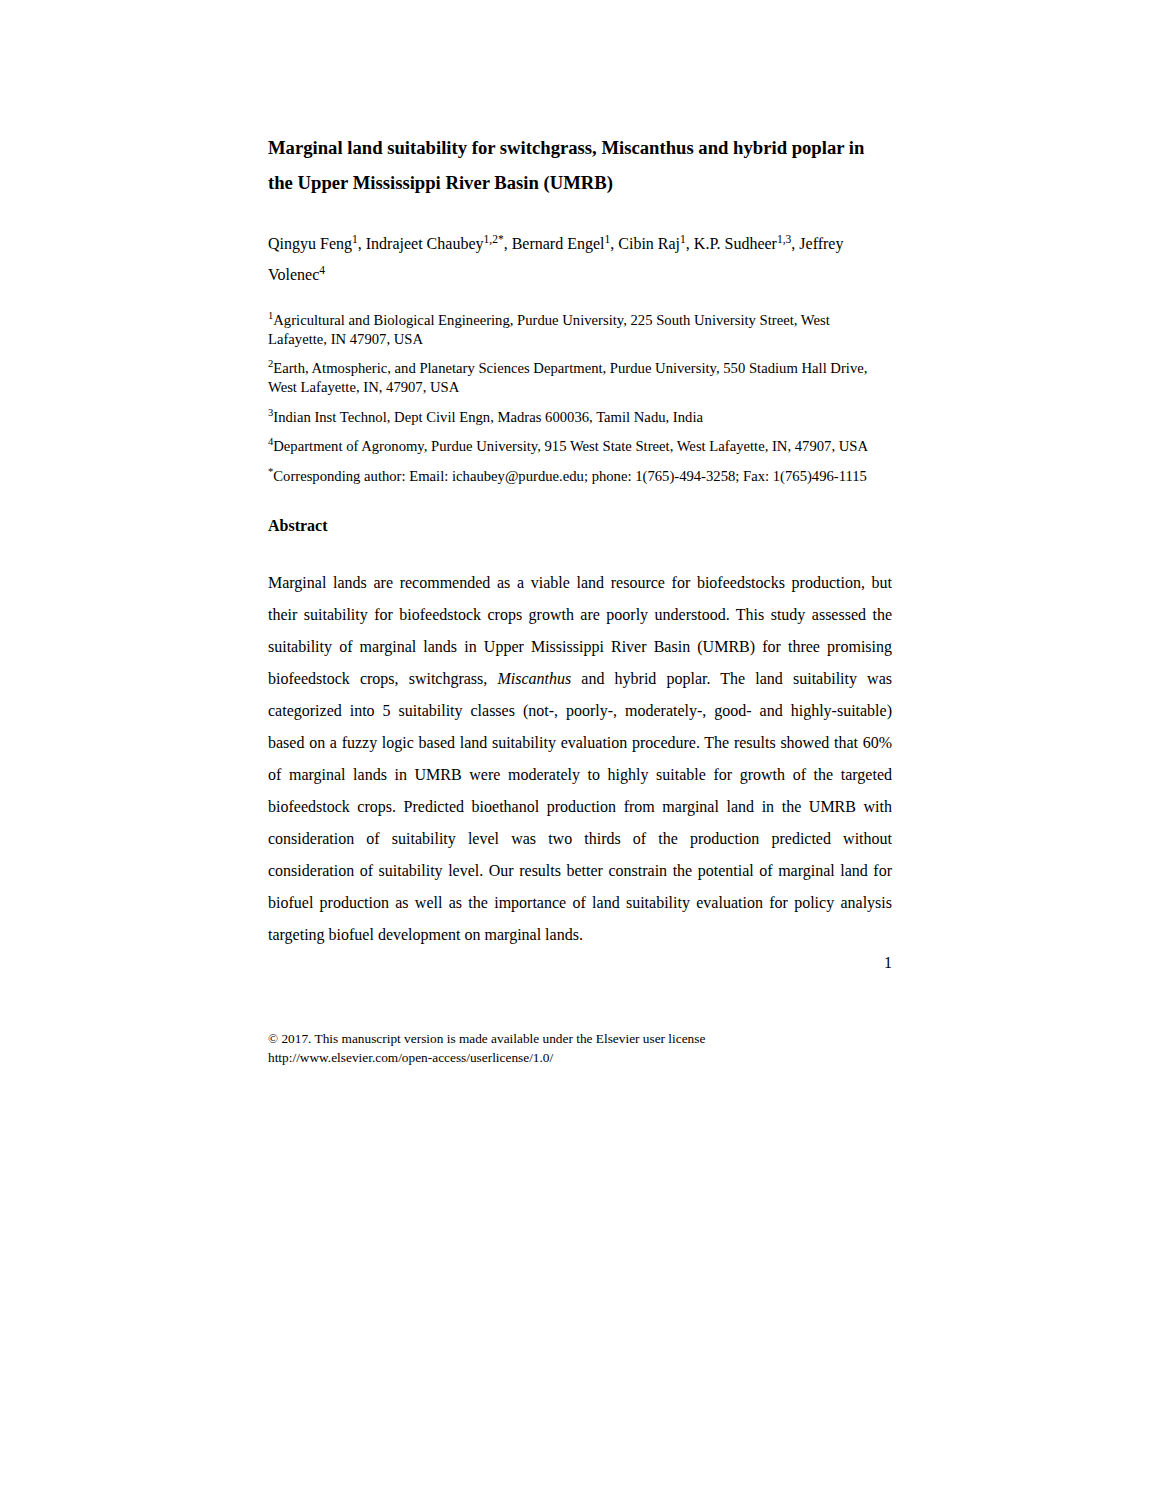Marginal land suitability for switchgrass, Miscanthus and hybrid poplar in the Upper Mississippi River Basin (UMRB)
Qingyu Feng1, Indrajeet Chaubey1,2*, Bernard Engel1, Cibin Raj1, K.P. Sudheer1,3, Jeffrey Volenec4
1Agricultural and Biological Engineering, Purdue University, 225 South University Street, West Lafayette, IN 47907, USA
2Earth, Atmospheric, and Planetary Sciences Department, Purdue University, 550 Stadium Hall Drive, West Lafayette, IN, 47907, USA
3Indian Inst Technol, Dept Civil Engn, Madras 600036, Tamil Nadu, India
4Department of Agronomy, Purdue University, 915 West State Street, West Lafayette, IN, 47907, USA
*Corresponding author: Email: ichaubey@purdue.edu; phone: 1(765)-494-3258; Fax: 1(765)496-1115
Abstract
Marginal lands are recommended as a viable land resource for biofeedstocks production, but their suitability for biofeedstock crops growth are poorly understood. This study assessed the suitability of marginal lands in Upper Mississippi River Basin (UMRB) for three promising biofeedstock crops, switchgrass, Miscanthus and hybrid poplar. The land suitability was categorized into 5 suitability classes (not-, poorly-, moderately-, good- and highly-suitable) based on a fuzzy logic based land suitability evaluation procedure. The results showed that 60% of marginal lands in UMRB were moderately to highly suitable for growth of the targeted biofeedstock crops. Predicted bioethanol production from marginal land in the UMRB with consideration of suitability level was two thirds of the production predicted without consideration of suitability level. Our results better constrain the potential of marginal land for biofuel production as well as the importance of land suitability evaluation for policy analysis targeting biofuel development on marginal lands.
1
© 2017. This manuscript version is made available under the Elsevier user license
http://www.elsevier.com/open-access/userlicense/1.0/